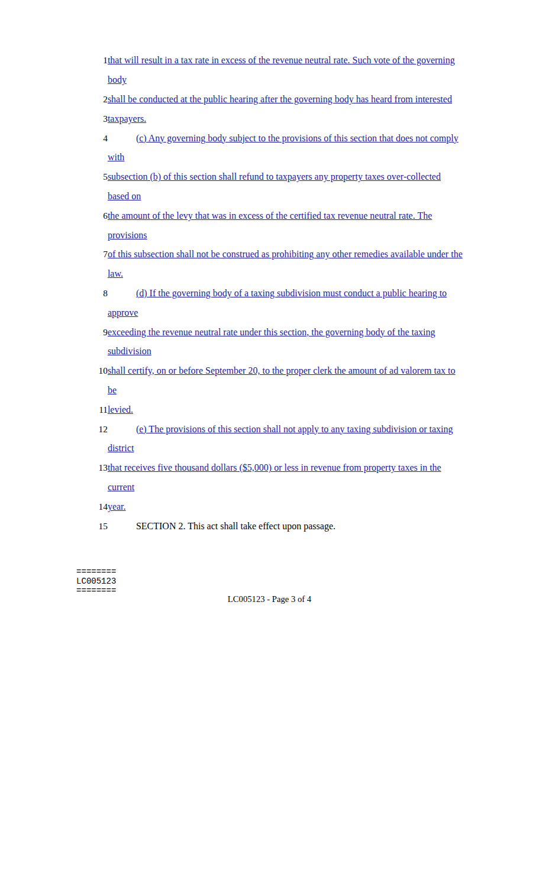| 1 | that will result in a tax rate in excess of the revenue neutral rate. Such vote of the governing body |
| 2 | shall be conducted at the public hearing after the governing body has heard from interested |
| 3 | taxpayers. |
| 4 | (c) Any governing body subject to the provisions of this section that does not comply with |
| 5 | subsection (b) of this section shall refund to taxpayers any property taxes over-collected based on |
| 6 | the amount of the levy that was in excess of the certified tax revenue neutral rate. The provisions |
| 7 | of this subsection shall not be construed as prohibiting any other remedies available under the law. |
| 8 | (d) If the governing body of a taxing subdivision must conduct a public hearing to approve |
| 9 | exceeding the revenue neutral rate under this section, the governing body of the taxing subdivision |
| 10 | shall certify, on or before September 20, to the proper clerk the amount of ad valorem tax to be |
| 11 | levied. |
| 12 | (e) The provisions of this section shall not apply to any taxing subdivision or taxing district |
| 13 | that receives five thousand dollars ($5,000) or less in revenue from property taxes in the current |
| 14 | year. |
| 15 | SECTION 2. This act shall take effect upon passage. |
========
LC005123
========
LC005123 - Page 3 of 4